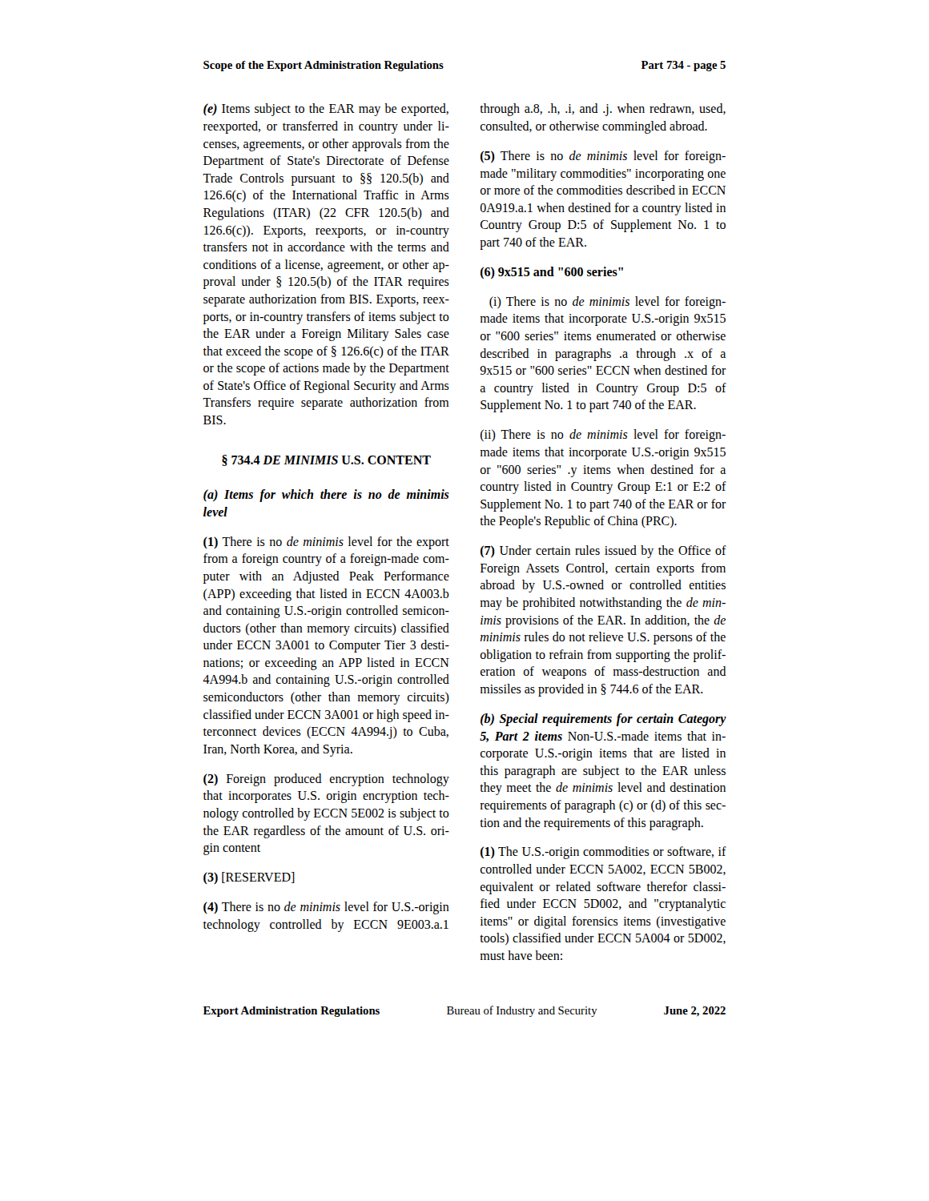Scope of the Export Administration Regulations
Part 734 - page 5
(e) Items subject to the EAR may be exported, reexported, or transferred in country under licenses, agreements, or other approvals from the Department of State's Directorate of Defense Trade Controls pursuant to §§ 120.5(b) and 126.6(c) of the International Traffic in Arms Regulations (ITAR) (22 CFR 120.5(b) and 126.6(c)). Exports, reexports, or in-country transfers not in accordance with the terms and conditions of a license, agreement, or other approval under § 120.5(b) of the ITAR requires separate authorization from BIS. Exports, reexports, or in-country transfers of items subject to the EAR under a Foreign Military Sales case that exceed the scope of § 126.6(c) of the ITAR or the scope of actions made by the Department of State's Office of Regional Security and Arms Transfers require separate authorization from BIS.
§ 734.4 DE MINIMIS U.S. CONTENT
(a) Items for which there is no de minimis level
(1) There is no de minimis level for the export from a foreign country of a foreign-made computer with an Adjusted Peak Performance (APP) exceeding that listed in ECCN 4A003.b and containing U.S.-origin controlled semiconductors (other than memory circuits) classified under ECCN 3A001 to Computer Tier 3 destinations; or exceeding an APP listed in ECCN 4A994.b and containing U.S.-origin controlled semiconductors (other than memory circuits) classified under ECCN 3A001 or high speed interconnect devices (ECCN 4A994.j) to Cuba, Iran, North Korea, and Syria.
(2) Foreign produced encryption technology that incorporates U.S. origin encryption technology controlled by ECCN 5E002 is subject to the EAR regardless of the amount of U.S. origin content
(3) [RESERVED]
(4) There is no de minimis level for U.S.-origin technology controlled by ECCN 9E003.a.1 through a.8, .h, .i, and .j. when redrawn, used, consulted, or otherwise commingled abroad.
(5) There is no de minimis level for foreign-made "military commodities" incorporating one or more of the commodities described in ECCN 0A919.a.1 when destined for a country listed in Country Group D:5 of Supplement No. 1 to part 740 of the EAR.
(6) 9x515 and "600 series"
(i) There is no de minimis level for foreign-made items that incorporate U.S.-origin 9x515 or "600 series" items enumerated or otherwise described in paragraphs .a through .x of a 9x515 or "600 series" ECCN when destined for a country listed in Country Group D:5 of Supplement No. 1 to part 740 of the EAR.
(ii) There is no de minimis level for foreign-made items that incorporate U.S.-origin 9x515 or "600 series" .y items when destined for a country listed in Country Group E:1 or E:2 of Supplement No. 1 to part 740 of the EAR or for the People's Republic of China (PRC).
(7) Under certain rules issued by the Office of Foreign Assets Control, certain exports from abroad by U.S.-owned or controlled entities may be prohibited notwithstanding the de minimis provisions of the EAR. In addition, the de minimis rules do not relieve U.S. persons of the obligation to refrain from supporting the proliferation of weapons of mass-destruction and missiles as provided in § 744.6 of the EAR.
(b) Special requirements for certain Category 5, Part 2 items Non-U.S.-made items that incorporate U.S.-origin items that are listed in this paragraph are subject to the EAR unless they meet the de minimis level and destination requirements of paragraph (c) or (d) of this section and the requirements of this paragraph.
(1) The U.S.-origin commodities or software, if controlled under ECCN 5A002, ECCN 5B002, equivalent or related software therefor classified under ECCN 5D002, and "cryptanalytic items" or digital forensics items (investigative tools) classified under ECCN 5A004 or 5D002, must have been:
Export Administration Regulations
Bureau of Industry and Security
June 2, 2022